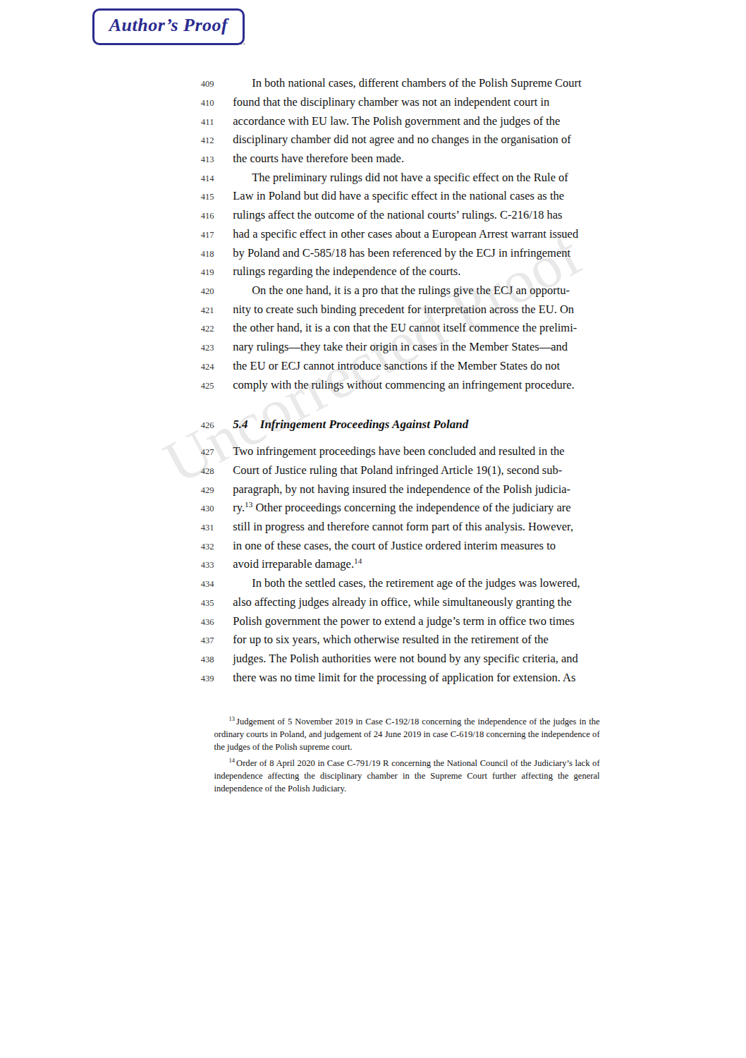Author’s Proof
Uncorrected Proof
H. Krunke et al.
409 In both national cases, different chambers of the Polish Supreme Court
410 found that the disciplinary chamber was not an independent court in
411 accordance with EU law. The Polish government and the judges of the
412 disciplinary chamber did not agree and no changes in the organisation of
413 the courts have therefore been made.
414 The preliminary rulings did not have a specific effect on the Rule of
415 Law in Poland but did have a specific effect in the national cases as the
416 rulings affect the outcome of the national courts’ rulings. C-216/18 has
417 had a specific effect in other cases about a European Arrest warrant issued
418 by Poland and C-585/18 has been referenced by the ECJ in infringement
419 rulings regarding the independence of the courts.
420 On the one hand, it is a pro that the rulings give the ECJ an opportu-
421 nity to create such binding precedent for interpretation across the EU. On
422 the other hand, it is a con that the EU cannot itself commence the prelimi-
423 nary rulings—they take their origin in cases in the Member States—and
424 the EU or ECJ cannot introduce sanctions if the Member States do not
425 comply with the rulings without commencing an infringement procedure.
4265.4 Infringement Proceedings Against Poland
427 Two infringement proceedings have been concluded and resulted in the
428 Court of Justice ruling that Poland infringed Article 19(1), second sub-
429 paragraph, by not having insured the independence of the Polish judicia-
430 ry.13 Other proceedings concerning the independence of the judiciary are
431 still in progress and therefore cannot form part of this analysis. However,
432 in one of these cases, the court of Justice ordered interim measures to
433 avoid irreparable damage.14
434 In both the settled cases, the retirement age of the judges was lowered,
435 also affecting judges already in office, while simultaneously granting the
436 Polish government the power to extend a judge’s term in office two times
437 for up to six years, which otherwise resulted in the retirement of the
438 judges. The Polish authorities were not bound by any specific criteria, and
439 there was no time limit for the processing of application for extension. As
13Judgement of 5 November 2019 in Case C-192/18 concerning the independence of the judges in the ordinary courts in Poland, and judgement of 24 June 2019 in case C-619/18 concerning the independence of the judges of the Polish supreme court.
14Order of 8 April 2020 in Case C-791/19 R concerning the National Council of the Judiciary’s lack of independence affecting the disciplinary chamber in the Supreme Court further affecting the general independence of the Polish Judiciary.